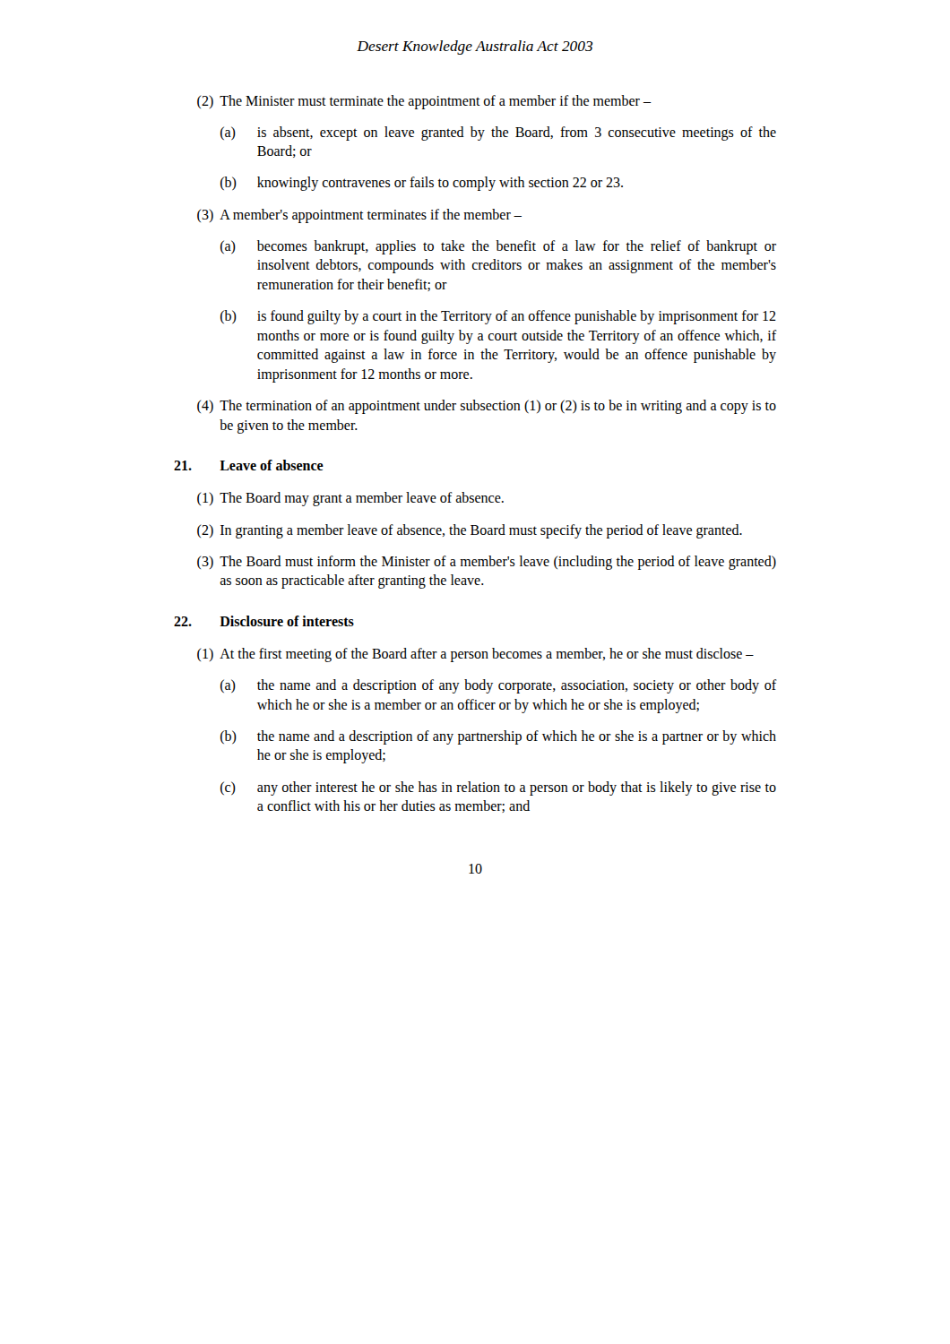Desert Knowledge Australia Act 2003
(2)
The Minister must terminate the appointment of a member if the member –
(a)
is absent, except on leave granted by the Board, from 3 consecutive meetings of the Board; or
(b)
knowingly contravenes or fails to comply with section 22 or 23.
(3)
A member's appointment terminates if the member –
(a)
becomes bankrupt, applies to take the benefit of a law for the relief of bankrupt or insolvent debtors, compounds with creditors or makes an assignment of the member's remuneration for their benefit; or
(b)
is found guilty by a court in the Territory of an offence punishable by imprisonment for 12 months or more or is found guilty by a court outside the Territory of an offence which, if committed against a law in force in the Territory, would be an offence punishable by imprisonment for 12 months or more.
(4)
The termination of an appointment under subsection (1) or (2) is to be in writing and a copy is to be given to the member.
21. Leave of absence
(1)
The Board may grant a member leave of absence.
(2)
In granting a member leave of absence, the Board must specify the period of leave granted.
(3)
The Board must inform the Minister of a member's leave (including the period of leave granted) as soon as practicable after granting the leave.
22. Disclosure of interests
(1)
At the first meeting of the Board after a person becomes a member, he or she must disclose –
(a)
the name and a description of any body corporate, association, society or other body of which he or she is a member or an officer or by which he or she is employed;
(b)
the name and a description of any partnership of which he or she is a partner or by which he or she is employed;
(c)
any other interest he or she has in relation to a person or body that is likely to give rise to a conflict with his or her duties as member; and
10